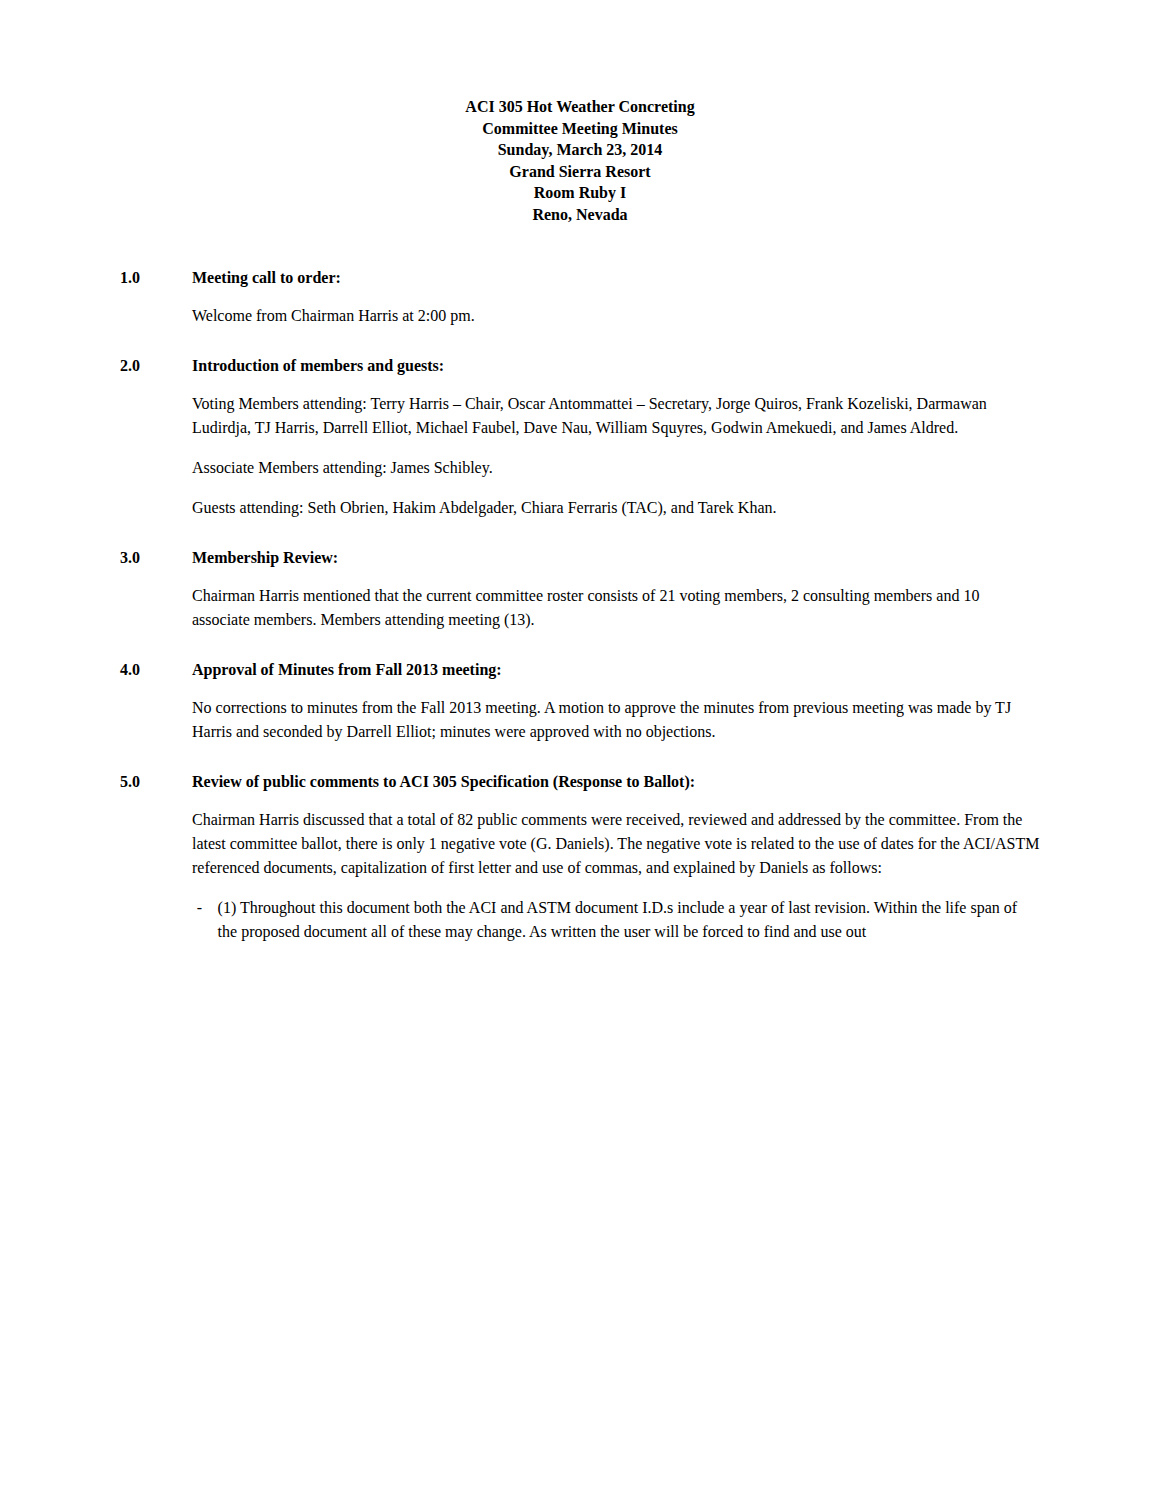ACI 305 Hot Weather Concreting
Committee Meeting Minutes
Sunday, March 23, 2014
Grand Sierra Resort
Room Ruby I
Reno, Nevada
1.0 Meeting call to order:
Welcome from Chairman Harris at 2:00 pm.
2.0 Introduction of members and guests:
Voting Members attending: Terry Harris – Chair, Oscar Antommattei – Secretary, Jorge Quiros, Frank Kozeliski, Darmawan Ludirdja, TJ Harris, Darrell Elliot, Michael Faubel, Dave Nau, William Squyres, Godwin Amekuedi, and James Aldred.
Associate Members attending: James Schibley.
Guests attending: Seth Obrien, Hakim Abdelgader, Chiara Ferraris (TAC), and Tarek Khan.
3.0 Membership Review:
Chairman Harris mentioned that the current committee roster consists of 21 voting members, 2 consulting members and 10 associate members. Members attending meeting (13).
4.0 Approval of Minutes from Fall 2013 meeting:
No corrections to minutes from the Fall 2013 meeting. A motion to approve the minutes from previous meeting was made by TJ Harris and seconded by Darrell Elliot; minutes were approved with no objections.
5.0 Review of public comments to ACI 305 Specification (Response to Ballot):
Chairman Harris discussed that a total of 82 public comments were received, reviewed and addressed by the committee. From the latest committee ballot, there is only 1 negative vote (G. Daniels). The negative vote is related to the use of dates for the ACI/ASTM referenced documents, capitalization of first letter and use of commas, and explained by Daniels as follows:
(1) Throughout this document both the ACI and ASTM document I.D.s include a year of last revision. Within the life span of the proposed document all of these may change. As written the user will be forced to find and use out